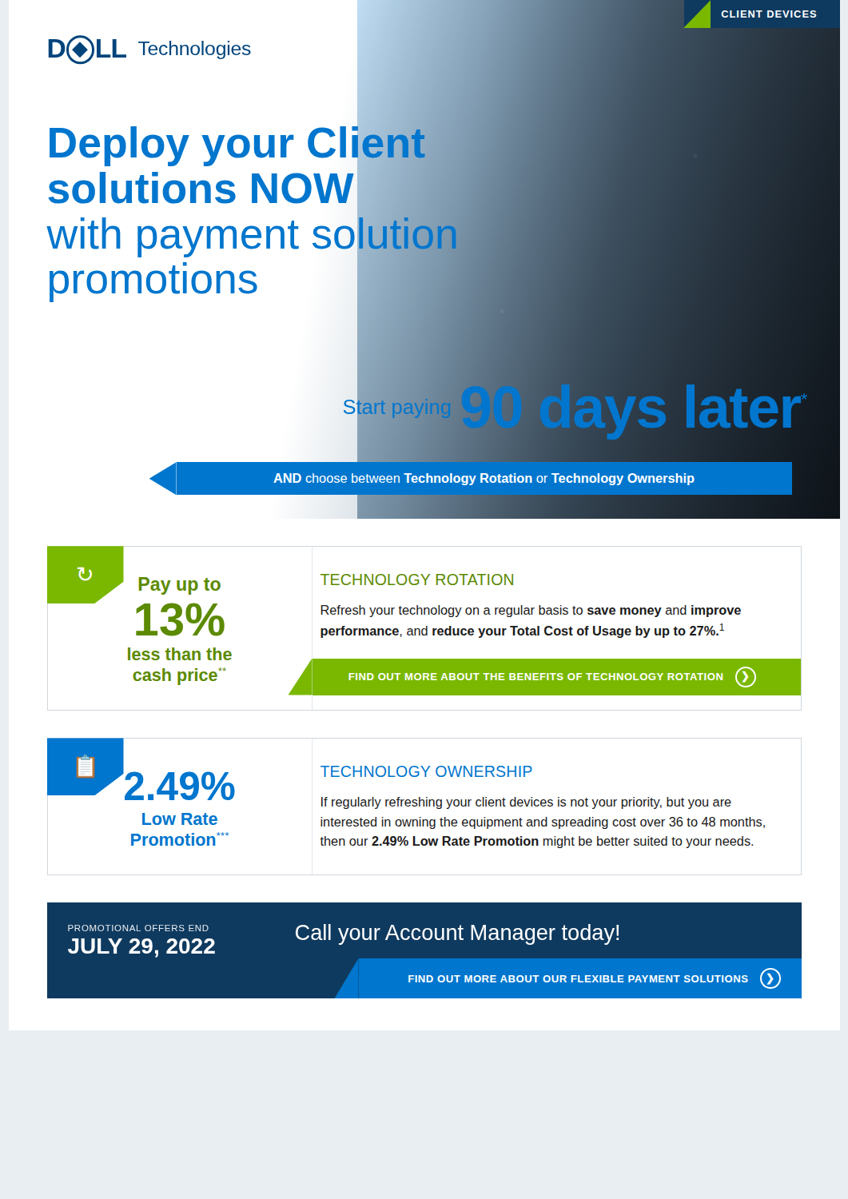CLIENT DEVICES
D LL Technologies
Deploy your Client solutions NOW with payment solution promotions
Start paying 90 days later*
AND choose between Technology Rotation or Technology Ownership
↻
Pay up to
13%
less than the
cash price**
TECHNOLOGY ROTATION
Refresh your technology on a regular basis to save money and improve performance, and reduce your Total Cost of Usage by up to 27%.1
FIND OUT MORE ABOUT THE BENEFITS OF TECHNOLOGY ROTATION ❯
📋
2.49%
Low Rate
Promotion***
TECHNOLOGY OWNERSHIP
If regularly refreshing your client devices is not your priority, but you are interested in owning the equipment and spreading cost over 36 to 48 months, then our 2.49% Low Rate Promotion might be better suited to your needs.
PROMOTIONAL OFFERS END
JULY 29, 2022
Call your Account Manager today!
FIND OUT MORE ABOUT OUR FLEXIBLE PAYMENT SOLUTIONS ❯